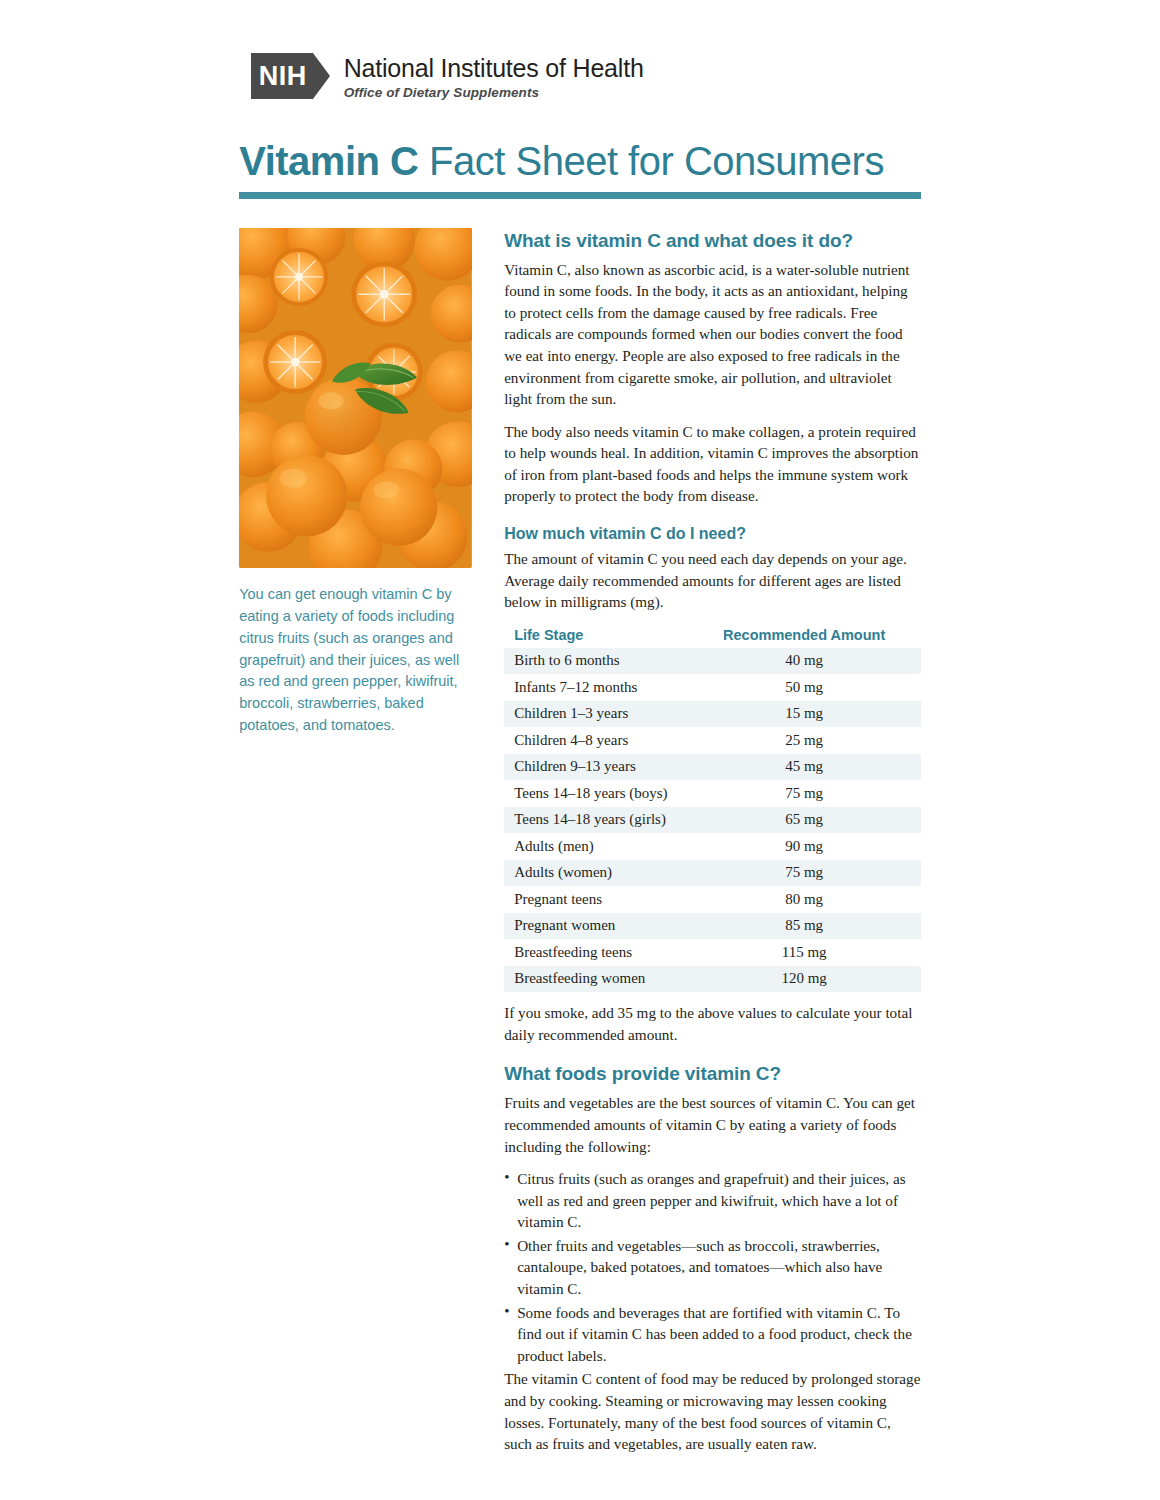NIH
National Institutes of Health
Office of Dietary Supplements
Vitamin C Fact Sheet for Consumers
You can get enough vitamin C by eating a variety of foods including citrus fruits (such as oranges and grapefruit) and their juices, as well as red and green pepper, kiwifruit, broccoli, strawberries, baked potatoes, and tomatoes.
What is vitamin C and what does it do?
Vitamin C, also known as ascorbic acid, is a water-soluble nutrient found in some foods. In the body, it acts as an antioxidant, helping to protect cells from the damage caused by free radicals. Free radicals are compounds formed when our bodies convert the food we eat into energy. People are also exposed to free radicals in the environment from cigarette smoke, air pollution, and ultraviolet light from the sun.
The body also needs vitamin C to make collagen, a protein required to help wounds heal. In addition, vitamin C improves the absorption of iron from plant-based foods and helps the immune system work properly to protect the body from disease.
How much vitamin C do I need?
The amount of vitamin C you need each day depends on your age. Average daily recommended amounts for different ages are listed below in milligrams (mg).
| Life Stage | Recommended Amount |
| --- | --- |
| Birth to 6 months | 40 mg |
| Infants 7–12 months | 50 mg |
| Children 1–3 years | 15 mg |
| Children 4–8 years | 25 mg |
| Children 9–13 years | 45 mg |
| Teens 14–18 years (boys) | 75 mg |
| Teens 14–18 years (girls) | 65 mg |
| Adults (men) | 90 mg |
| Adults (women) | 75 mg |
| Pregnant teens | 80 mg |
| Pregnant women | 85 mg |
| Breastfeeding teens | 115 mg |
| Breastfeeding women | 120 mg |
If you smoke, add 35 mg to the above values to calculate your total daily recommended amount.
What foods provide vitamin C?
Fruits and vegetables are the best sources of vitamin C. You can get recommended amounts of vitamin C by eating a variety of foods including the following:
Citrus fruits (such as oranges and grapefruit) and their juices, as well as red and green pepper and kiwifruit, which have a lot of vitamin C.
Other fruits and vegetables—such as broccoli, strawberries, cantaloupe, baked potatoes, and tomatoes—which also have vitamin C.
Some foods and beverages that are fortified with vitamin C. To find out if vitamin C has been added to a food product, check the product labels.
The vitamin C content of food may be reduced by prolonged storage and by cooking. Steaming or microwaving may lessen cooking losses. Fortunately, many of the best food sources of vitamin C, such as fruits and vegetables, are usually eaten raw.